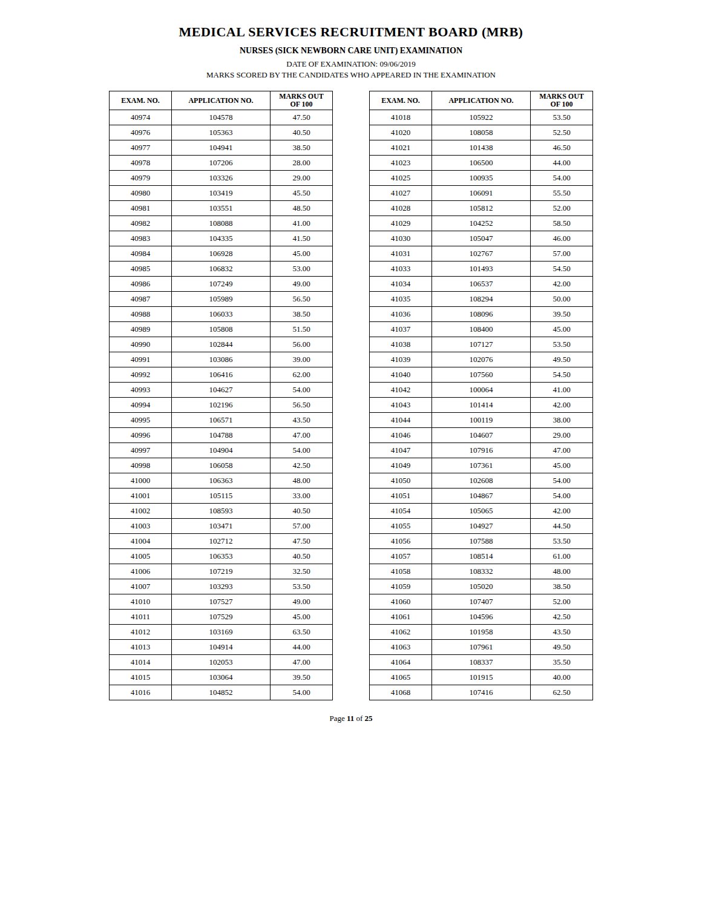MEDICAL SERVICES RECRUITMENT BOARD (MRB)
NURSES (SICK NEWBORN CARE UNIT) EXAMINATION
DATE OF EXAMINATION: 09/06/2019
MARKS SCORED BY THE CANDIDATES WHO APPEARED IN THE EXAMINATION
| EXAM. NO. | APPLICATION NO. | MARKS OUT OF 100 |
| --- | --- | --- |
| 40974 | 104578 | 47.50 |
| 40976 | 105363 | 40.50 |
| 40977 | 104941 | 38.50 |
| 40978 | 107206 | 28.00 |
| 40979 | 103326 | 29.00 |
| 40980 | 103419 | 45.50 |
| 40981 | 103551 | 48.50 |
| 40982 | 108088 | 41.00 |
| 40983 | 104335 | 41.50 |
| 40984 | 106928 | 45.00 |
| 40985 | 106832 | 53.00 |
| 40986 | 107249 | 49.00 |
| 40987 | 105989 | 56.50 |
| 40988 | 106033 | 38.50 |
| 40989 | 105808 | 51.50 |
| 40990 | 102844 | 56.00 |
| 40991 | 103086 | 39.00 |
| 40992 | 106416 | 62.00 |
| 40993 | 104627 | 54.00 |
| 40994 | 102196 | 56.50 |
| 40995 | 106571 | 43.50 |
| 40996 | 104788 | 47.00 |
| 40997 | 104904 | 54.00 |
| 40998 | 106058 | 42.50 |
| 41000 | 106363 | 48.00 |
| 41001 | 105115 | 33.00 |
| 41002 | 108593 | 40.50 |
| 41003 | 103471 | 57.00 |
| 41004 | 102712 | 47.50 |
| 41005 | 106353 | 40.50 |
| 41006 | 107219 | 32.50 |
| 41007 | 103293 | 53.50 |
| 41010 | 107527 | 49.00 |
| 41011 | 107529 | 45.00 |
| 41012 | 103169 | 63.50 |
| 41013 | 104914 | 44.00 |
| 41014 | 102053 | 47.00 |
| 41015 | 103064 | 39.50 |
| 41016 | 104852 | 54.00 |
| EXAM. NO. | APPLICATION NO. | MARKS OUT OF 100 |
| --- | --- | --- |
| 41018 | 105922 | 53.50 |
| 41020 | 108058 | 52.50 |
| 41021 | 101438 | 46.50 |
| 41023 | 106500 | 44.00 |
| 41025 | 100935 | 54.00 |
| 41027 | 106091 | 55.50 |
| 41028 | 105812 | 52.00 |
| 41029 | 104252 | 58.50 |
| 41030 | 105047 | 46.00 |
| 41031 | 102767 | 57.00 |
| 41033 | 101493 | 54.50 |
| 41034 | 106537 | 42.00 |
| 41035 | 108294 | 50.00 |
| 41036 | 108096 | 39.50 |
| 41037 | 108400 | 45.00 |
| 41038 | 107127 | 53.50 |
| 41039 | 102076 | 49.50 |
| 41040 | 107560 | 54.50 |
| 41042 | 100064 | 41.00 |
| 41043 | 101414 | 42.00 |
| 41044 | 100119 | 38.00 |
| 41046 | 104607 | 29.00 |
| 41047 | 107916 | 47.00 |
| 41049 | 107361 | 45.00 |
| 41050 | 102608 | 54.00 |
| 41051 | 104867 | 54.00 |
| 41054 | 105065 | 42.00 |
| 41055 | 104927 | 44.50 |
| 41056 | 107588 | 53.50 |
| 41057 | 108514 | 61.00 |
| 41058 | 108332 | 48.00 |
| 41059 | 105020 | 38.50 |
| 41060 | 107407 | 52.00 |
| 41061 | 104596 | 42.50 |
| 41062 | 101958 | 43.50 |
| 41063 | 107961 | 49.50 |
| 41064 | 108337 | 35.50 |
| 41065 | 101915 | 40.00 |
| 41068 | 107416 | 62.50 |
Page 11 of 25